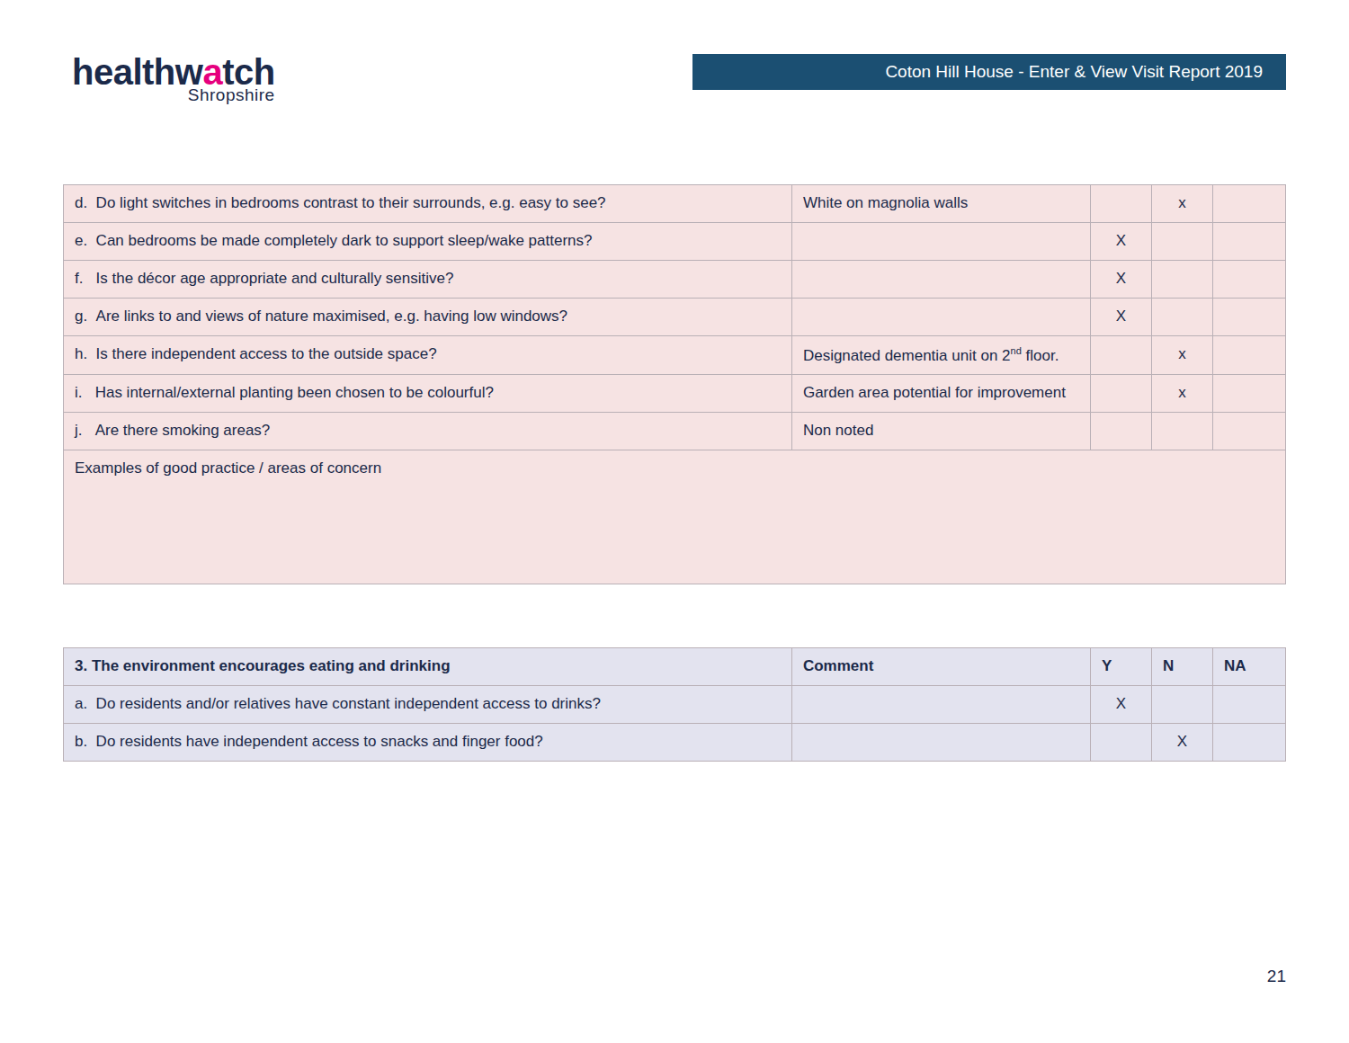healthwatch
Shropshire
Coton Hill House - Enter & View Visit Report 2019
| d. Do light switches in bedrooms contrast to their surrounds, e.g. easy to see? | White on magnolia walls | | x | |
| e. Can bedrooms be made completely dark to support sleep/wake patterns? | | X | | |
| f. Is the décor age appropriate and culturally sensitive? | | X | | |
| g. Are links to and views of nature maximised, e.g. having low windows? | | X | | |
| h. Is there independent access to the outside space? | Designated dementia unit on 2 nd floor. | | x | |
| i. Has internal/external planting been chosen to be colourful? | Garden area potential for improvement | | x | |
| j. Are there smoking areas? | Non noted | | | |
| Examples of good practice / areas of concern |
| 3. The environment encourages eating and drinking | Comment | Y | N | NA |
| --- | --- | --- | --- | --- |
| a. Do residents and/or relatives have constant independent access to drinks? | | X | | |
| b. Do residents have independent access to snacks and finger food? | | | X | |
21